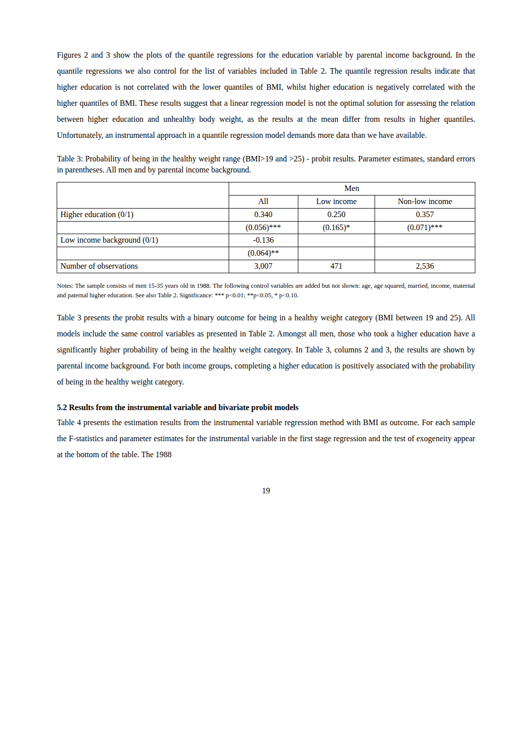Figures 2 and 3 show the plots of the quantile regressions for the education variable by parental income background. In the quantile regressions we also control for the list of variables included in Table 2. The quantile regression results indicate that higher education is not correlated with the lower quantiles of BMI, whilst higher education is negatively correlated with the higher quantiles of BMI. These results suggest that a linear regression model is not the optimal solution for assessing the relation between higher education and unhealthy body weight, as the results at the mean differ from results in higher quantiles. Unfortunately, an instrumental approach in a quantile regression model demands more data than we have available.
Table 3: Probability of being in the healthy weight range (BMI>19 and >25) - probit results. Parameter estimates, standard errors in parentheses. All men and by parental income background.
| | Men |
| | All | Low income | Non-low income |
| Higher education (0/1) | 0.340 | 0.250 | 0.357 |
| | (0.056)*** | (0.165)* | (0.071)*** |
| Low income background (0/1) | -0.136 | | |
| | (0.064)** | | |
| Number of observations | 3,007 | 471 | 2,536 |
Notes: The sample consists of men 15-35 years old in 1988. The following control variables are added but not shown: age, age squared, married, income, maternal and paternal higher education. See also Table 2. Significance: *** p<0.01; **p<0.05, * p<0.10.
Table 3 presents the probit results with a binary outcome for being in a healthy weight category (BMI between 19 and 25). All models include the same control variables as presented in Table 2. Amongst all men, those who took a higher education have a significantly higher probability of being in the healthy weight category. In Table 3, columns 2 and 3, the results are shown by parental income background. For both income groups, completing a higher education is positively associated with the probability of being in the healthy weight category.
5.2 Results from the instrumental variable and bivariate probit models
Table 4 presents the estimation results from the instrumental variable regression method with BMI as outcome. For each sample the F-statistics and parameter estimates for the instrumental variable in the first stage regression and the test of exogeneity appear at the bottom of the table. The 1988
19